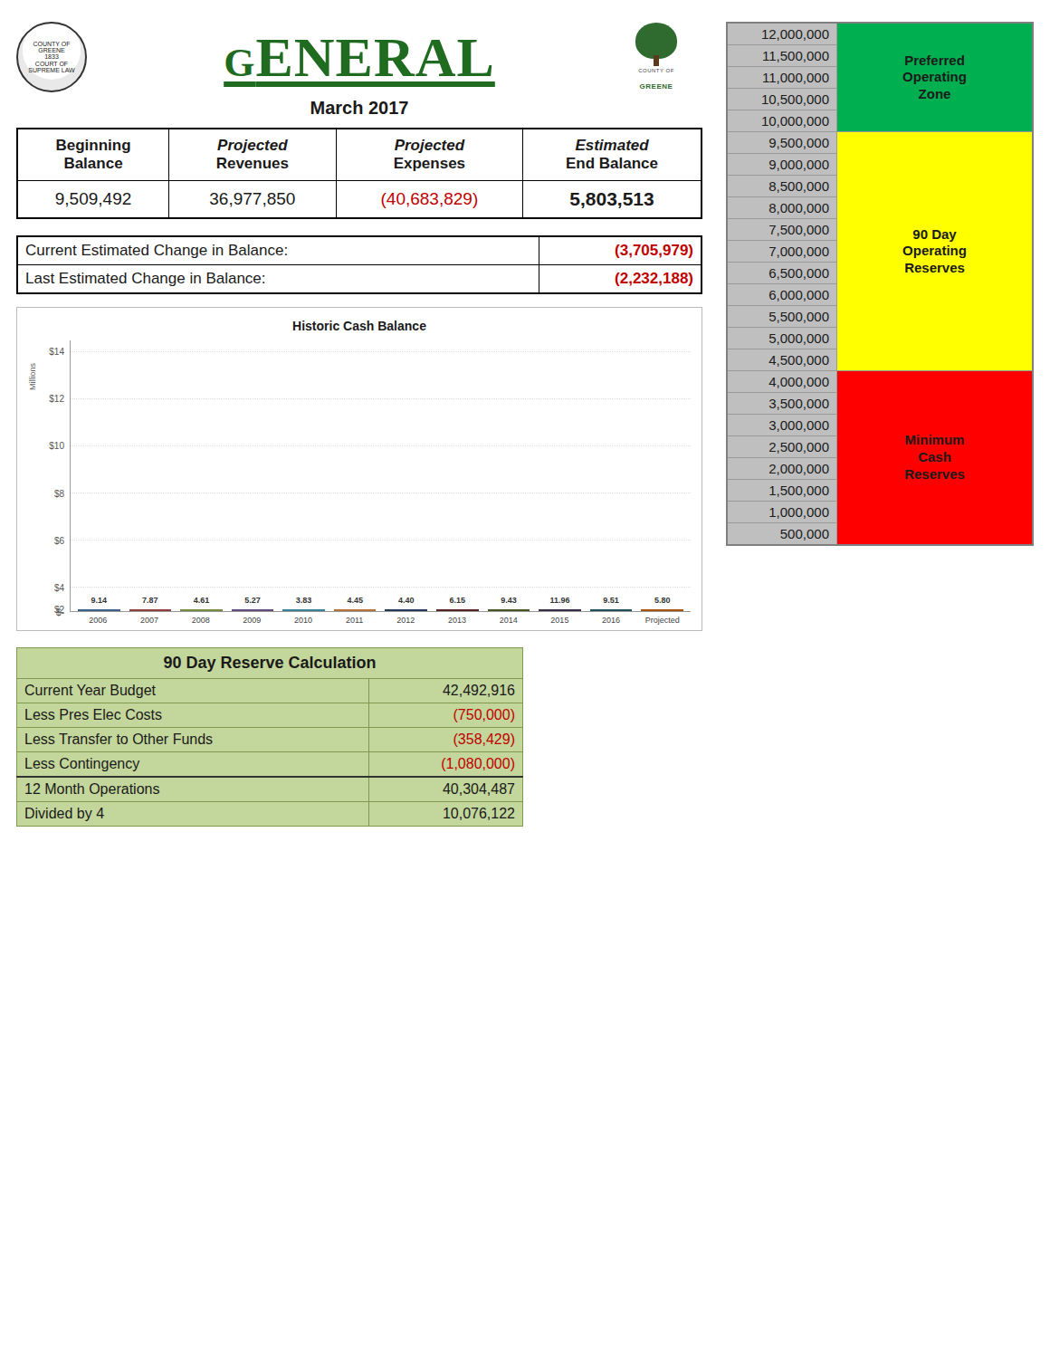COUNTY OF GREENE
1833
COURT OF SUPREME LAW
GENERAL
COUNTY OF GREENE
March 2017
| Beginning Balance | Projected Revenues | Projected Expenses | Estimated End Balance |
| --- | --- | --- | --- |
| 9,509,492 | 36,977,850 | (40,683,829) | 5,803,513 |
| Current Estimated Change in Balance: | (3,705,979) |
| Last Estimated Change in Balance: | (2,232,188) |
Historic Cash Balance
Millions $14 $12 $10 $8 $6 $4 $2 $-
9.14
7.87
4.61
5.27
3.83
4.45
4.40
6.15
9.43
11.96
9.51
5.80
2006200720082009 2010201120122013 201420152016 Projected
90 Day Reserve Calculation
| Current Year Budget | 42,492,916 |
| Less Pres Elec Costs | (750,000) |
| Less Transfer to Other Funds | (358,429) |
| Less Contingency | (1,080,000) |
| 12 Month Operations | 40,304,487 |
| Divided by 4 | 10,076,122 |
12,000,000
11,500,000
11,000,000
10,500,000
10,000,000
9,500,000
9,000,000
8,500,000
8,000,000
7,500,000
7,000,000
6,500,000
6,000,000
5,500,000
5,000,000
4,500,000
4,000,000
3,500,000
3,000,000
2,500,000
2,000,000
1,500,000
1,000,000
500,000
Preferred
Operating
Zone
90 Day
Operating
Reserves
Minimum
Cash
Reserves